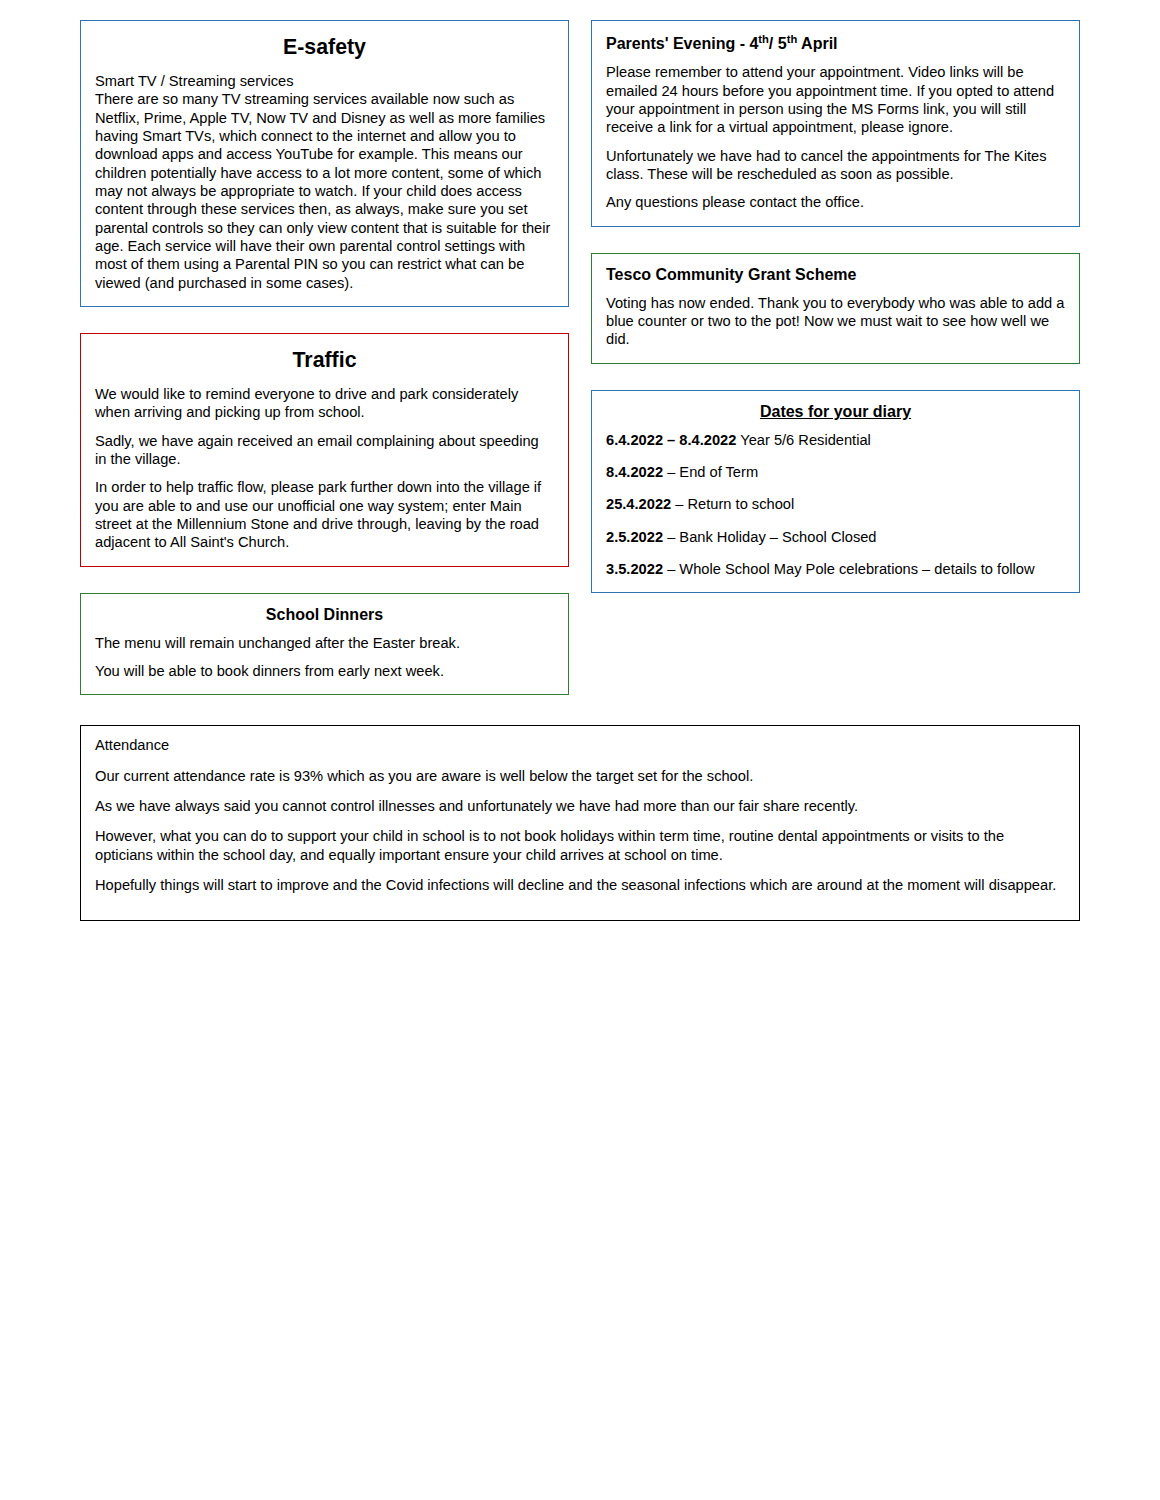E-safety
Smart TV / Streaming services
There are so many TV streaming services available now such as Netflix, Prime, Apple TV, Now TV and Disney as well as more families having Smart TVs, which connect to the internet and allow you to download apps and access YouTube for example. This means our children potentially have access to a lot more content, some of which may not always be appropriate to watch. If your child does access content through these services then, as always, make sure you set parental controls so they can only view content that is suitable for their age. Each service will have their own parental control settings with most of them using a Parental PIN so you can restrict what can be viewed (and purchased in some cases).
Traffic
We would like to remind everyone to drive and park considerately when arriving and picking up from school.
Sadly, we have again received an email complaining about speeding in the village.
In order to help traffic flow, please park further down into the village if you are able to and use our unofficial one way system; enter Main street at the Millennium Stone and drive through, leaving by the road adjacent to All Saint's Church.
School Dinners
The menu will remain unchanged after the Easter break.
You will be able to book dinners from early next week.
Parents' Evening - 4th/ 5th April
Please remember to attend your appointment. Video links will be emailed 24 hours before you appointment time. If you opted to attend your appointment in person using the MS Forms link, you will still receive a link for a virtual appointment, please ignore.
Unfortunately we have had to cancel the appointments for The Kites class. These will be rescheduled as soon as possible.
Any questions please contact the office.
Tesco Community Grant Scheme
Voting has now ended. Thank you to everybody who was able to add a blue counter or two to the pot! Now we must wait to see how well we did.
Dates for your diary
6.4.2022 – 8.4.2022 Year 5/6 Residential
8.4.2022 – End of Term
25.4.2022 – Return to school
2.5.2022 – Bank Holiday – School Closed
3.5.2022 – Whole School May Pole celebrations – details to follow
Attendance
Our current attendance rate is 93% which as you are aware is well below the target set for the school.
As we have always said you cannot control illnesses and unfortunately we have had more than our fair share recently.
However, what you can do to support your child in school is to not book holidays within term time, routine dental appointments or visits to the opticians within the school day, and equally important ensure your child arrives at school on time.
Hopefully things will start to improve and the Covid infections will decline and the seasonal infections which are around at the moment will disappear.